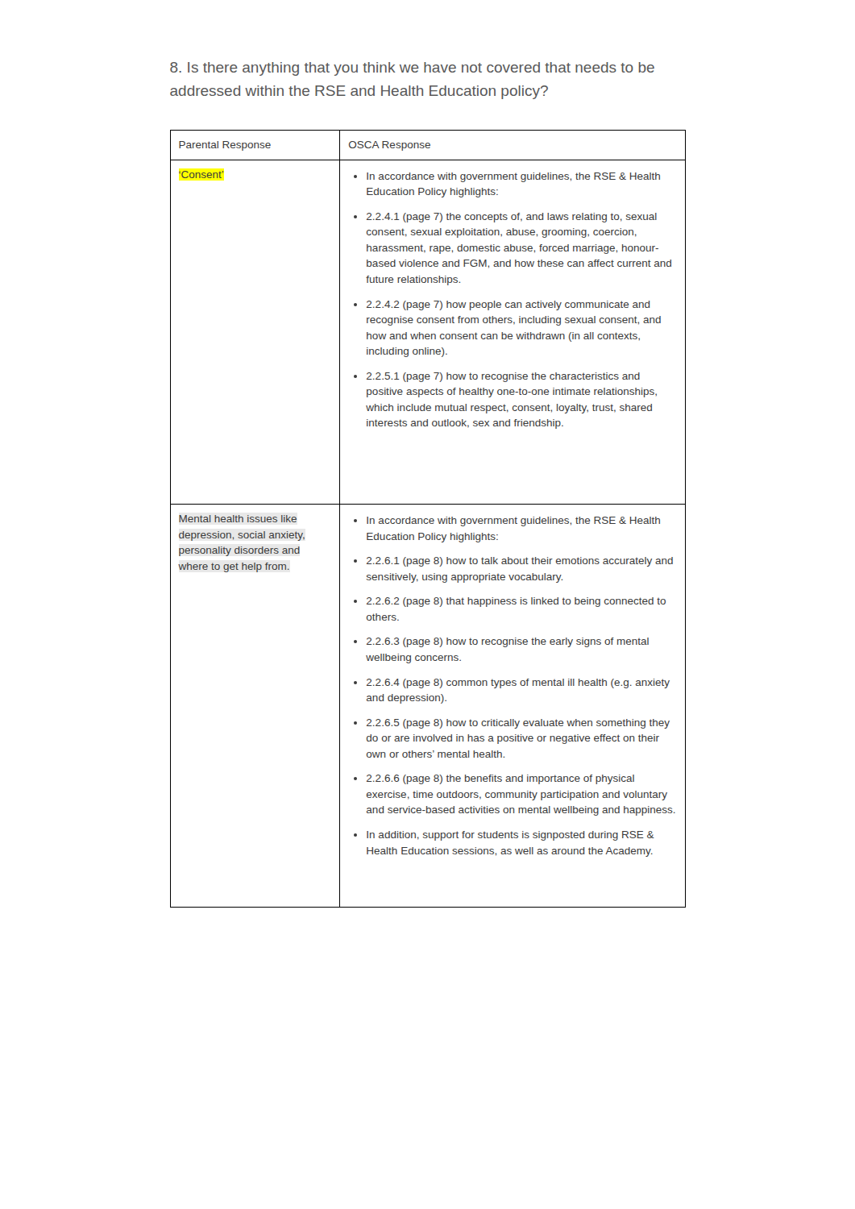8. Is there anything that you think we have not covered that needs to be addressed within the RSE and Health Education policy?
| Parental Response | OSCA Response |
| --- | --- |
| ‘Consent’ | In accordance with government guidelines, the RSE & Health Education Policy highlights: 2.2.4.1 (page 7) the concepts of, and laws relating to, sexual consent, sexual exploitation, abuse, grooming, coercion, harassment, rape, domestic abuse, forced marriage, honour-based violence and FGM, and how these can affect current and future relationships. 2.2.4.2 (page 7) how people can actively communicate and recognise consent from others, including sexual consent, and how and when consent can be withdrawn (in all contexts, including online). 2.2.5.1 (page 7) how to recognise the characteristics and positive aspects of healthy one-to-one intimate relationships, which include mutual respect, consent, loyalty, trust, shared interests and outlook, sex and friendship. |
| Mental health issues like depression, social anxiety, personality disorders and where to get help from. | In accordance with government guidelines, the RSE & Health Education Policy highlights: 2.2.6.1 (page 8) how to talk about their emotions accurately and sensitively, using appropriate vocabulary. 2.2.6.2 (page 8) that happiness is linked to being connected to others. 2.2.6.3 (page 8) how to recognise the early signs of mental wellbeing concerns. 2.2.6.4 (page 8) common types of mental ill health (e.g. anxiety and depression). 2.2.6.5 (page 8) how to critically evaluate when something they do or are involved in has a positive or negative effect on their own or others’ mental health. 2.2.6.6 (page 8) the benefits and importance of physical exercise, time outdoors, community participation and voluntary and service-based activities on mental wellbeing and happiness. In addition, support for students is signposted during RSE & Health Education sessions, as well as around the Academy. |